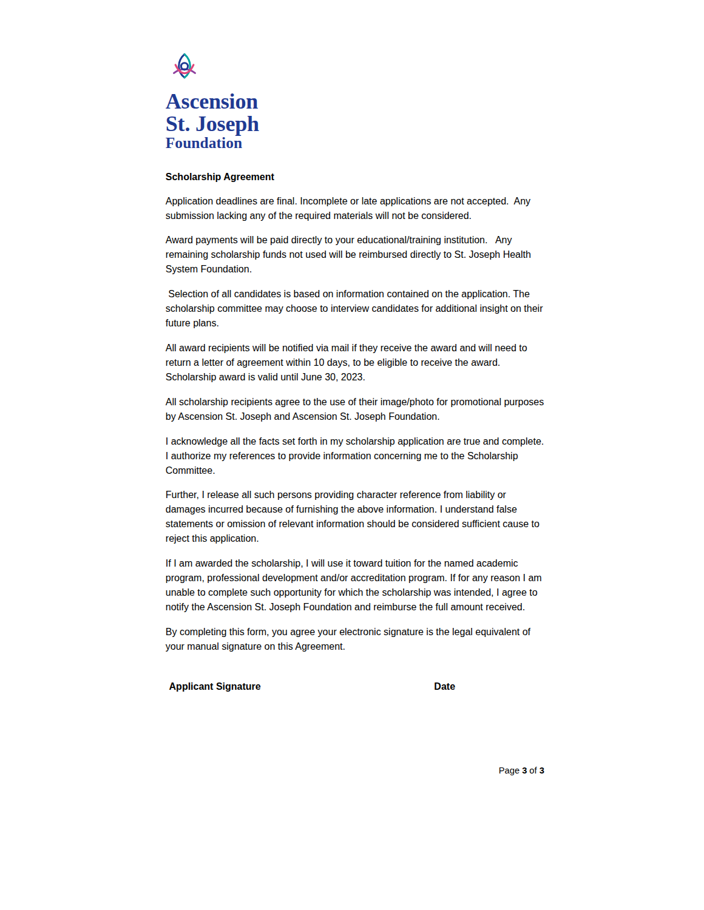Ascension St. Joseph Foundation
Scholarship Agreement
Application deadlines are final. Incomplete or late applications are not accepted. Any submission lacking any of the required materials will not be considered.
Award payments will be paid directly to your educational/training institution. Any remaining scholarship funds not used will be reimbursed directly to St. Joseph Health System Foundation.
Selection of all candidates is based on information contained on the application. The scholarship committee may choose to interview candidates for additional insight on their future plans.
All award recipients will be notified via mail if they receive the award and will need to return a letter of agreement within 10 days, to be eligible to receive the award. Scholarship award is valid until June 30, 2023.
All scholarship recipients agree to the use of their image/photo for promotional purposes by Ascension St. Joseph and Ascension St. Joseph Foundation.
I acknowledge all the facts set forth in my scholarship application are true and complete. I authorize my references to provide information concerning me to the Scholarship Committee.
Further, I release all such persons providing character reference from liability or damages incurred because of furnishing the above information. I understand false statements or omission of relevant information should be considered sufficient cause to reject this application.
If I am awarded the scholarship, I will use it toward tuition for the named academic program, professional development and/or accreditation program. If for any reason I am unable to complete such opportunity for which the scholarship was intended, I agree to notify the Ascension St. Joseph Foundation and reimburse the full amount received.
By completing this form, you agree your electronic signature is the legal equivalent of your manual signature on this Agreement.
Applicant Signature Date
Page 3 of 3